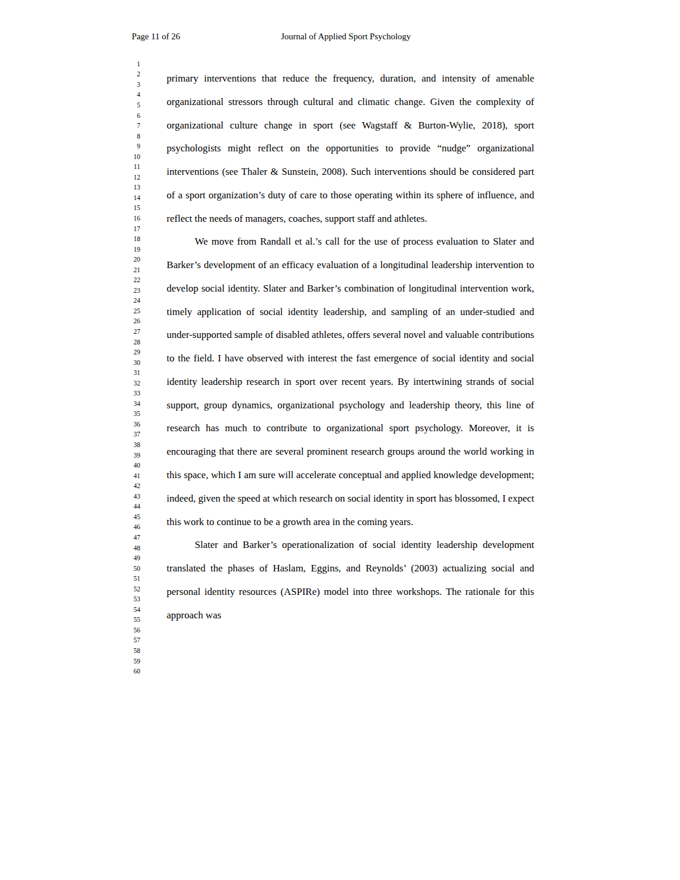Page 11 of 26 Journal of Applied Sport Psychology
1
2
3
4
5
6
7
8
9
10
11
12
13
14
15
16
17
18
19
20
21
22
23
24
25
26
27
28
29
30
31
32
33
34
35
36
37
38
39
40
41
42
43
44
45
46
47
48
49
50
51
52
53
54
55
56
57
58
59
60
primary interventions that reduce the frequency, duration, and intensity of amenable organizational stressors through cultural and climatic change. Given the complexity of organizational culture change in sport (see Wagstaff & Burton-Wylie, 2018), sport psychologists might reflect on the opportunities to provide “nudge” organizational interventions (see Thaler & Sunstein, 2008). Such interventions should be considered part of a sport organization’s duty of care to those operating within its sphere of influence, and reflect the needs of managers, coaches, support staff and athletes.
We move from Randall et al.’s call for the use of process evaluation to Slater and Barker’s development of an efficacy evaluation of a longitudinal leadership intervention to develop social identity. Slater and Barker’s combination of longitudinal intervention work, timely application of social identity leadership, and sampling of an under-studied and under-supported sample of disabled athletes, offers several novel and valuable contributions to the field. I have observed with interest the fast emergence of social identity and social identity leadership research in sport over recent years. By intertwining strands of social support, group dynamics, organizational psychology and leadership theory, this line of research has much to contribute to organizational sport psychology. Moreover, it is encouraging that there are several prominent research groups around the world working in this space, which I am sure will accelerate conceptual and applied knowledge development; indeed, given the speed at which research on social identity in sport has blossomed, I expect this work to continue to be a growth area in the coming years.
Slater and Barker’s operationalization of social identity leadership development translated the phases of Haslam, Eggins, and Reynolds’ (2003) actualizing social and personal identity resources (ASPIRe) model into three workshops. The rationale for this approach was